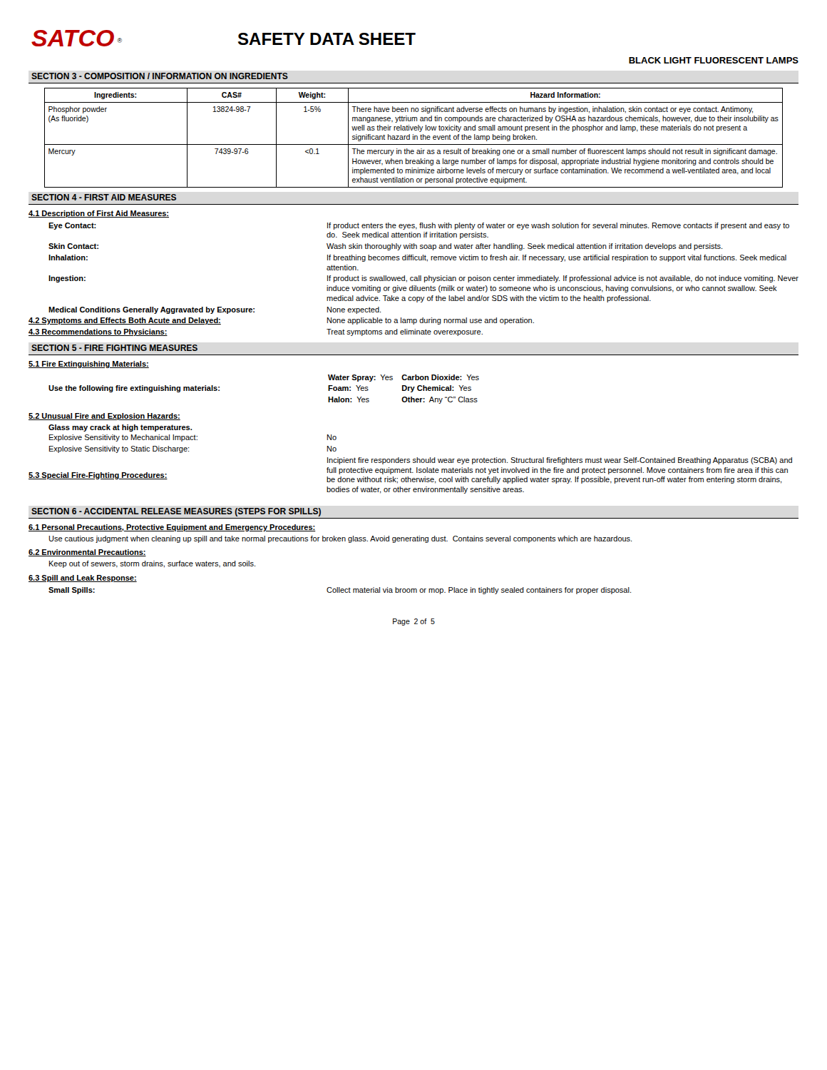SATCO®
SAFETY DATA SHEET
BLACK LIGHT FLUORESCENT LAMPS
SECTION 3 - COMPOSITION / INFORMATION ON INGREDIENTS
| Ingredients: | CAS# | Weight: | Hazard Information: |
| --- | --- | --- | --- |
| Phosphor powder (As fluoride) | 13824-98-7 | 1-5% | There have been no significant adverse effects on humans by ingestion, inhalation, skin contact or eye contact. Antimony, manganese, yttrium and tin compounds are characterized by OSHA as hazardous chemicals, however, due to their insolubility as well as their relatively low toxicity and small amount present in the phosphor and lamp, these materials do not present a significant hazard in the event of the lamp being broken. |
| Mercury | 7439-97-6 | <0.1 | The mercury in the air as a result of breaking one or a small number of fluorescent lamps should not result in significant damage. However, when breaking a large number of lamps for disposal, appropriate industrial hygiene monitoring and controls should be implemented to minimize airborne levels of mercury or surface contamination. We recommend a well-ventilated area, and local exhaust ventilation or personal protective equipment. |
SECTION 4 - FIRST AID MEASURES
4.1 Description of First Aid Measures:
| Eye Contact: | If product enters the eyes, flush with plenty of water or eye wash solution for several minutes. Remove contacts if present and easy to do. Seek medical attention if irritation persists. |
| Skin Contact: | Wash skin thoroughly with soap and water after handling. Seek medical attention if irritation develops and persists. |
| Inhalation: | If breathing becomes difficult, remove victim to fresh air. If necessary, use artificial respiration to support vital functions. Seek medical attention. |
| Ingestion: | If product is swallowed, call physician or poison center immediately. If professional advice is not available, do not induce vomiting. Never induce vomiting or give diluents (milk or water) to someone who is unconscious, having convulsions, or who cannot swallow. Seek medical advice. Take a copy of the label and/or SDS with the victim to the health professional. |
| Medical Conditions Generally Aggravated by Exposure: | None expected. |
| 4.2 Symptoms and Effects Both Acute and Delayed: | None applicable to a lamp during normal use and operation. |
| 4.3 Recommendations to Physicians: | Treat symptoms and eliminate overexposure. |
SECTION 5 - FIRE FIGHTING MEASURES
5.1 Fire Extinguishing Materials:
| Use the following fire extinguishing materials: | / Water Spray: Yes / Carbon Dioxide: Yes / / Foam: Yes / Dry Chemical: Yes / / Halon: Yes / Other: Any “C” Class / |
5.2 Unusual Fire and Explosion Hazards:
Glass may crack at high temperatures.
| Explosive Sensitivity to Mechanical Impact: | No |
| Explosive Sensitivity to Static Discharge: | No |
| 5.3 Special Fire-Fighting Procedures: | Incipient fire responders should wear eye protection. Structural firefighters must wear Self-Contained Breathing Apparatus (SCBA) and full protective equipment. Isolate materials not yet involved in the fire and protect personnel. Move containers from fire area if this can be done without risk; otherwise, cool with carefully applied water spray. If possible, prevent run-off water from entering storm drains, bodies of water, or other environmentally sensitive areas. |
SECTION 6 - ACCIDENTAL RELEASE MEASURES (STEPS FOR SPILLS)
6.1 Personal Precautions, Protective Equipment and Emergency Procedures:
Use cautious judgment when cleaning up spill and take normal precautions for broken glass. Avoid generating dust. Contains several components which are hazardous.
6.2 Environmental Precautions:
Keep out of sewers, storm drains, surface waters, and soils.
6.3 Spill and Leak Response:
| Small Spills: | Collect material via broom or mop. Place in tightly sealed containers for proper disposal. |
Page 2 of 5